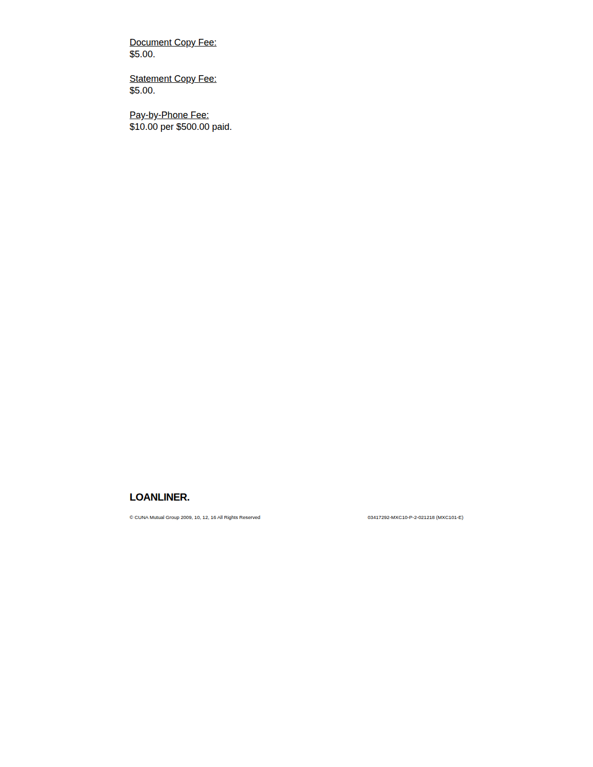Document Copy Fee: $5.00.
Statement Copy Fee: $5.00.
Pay-by-Phone Fee: $10.00 per $500.00 paid.
LOANLINER.
© CUNA Mutual Group 2009, 10, 12, 16 All Rights Reserved
03417292-MXC10-P-2-021218 (MXC101-E)